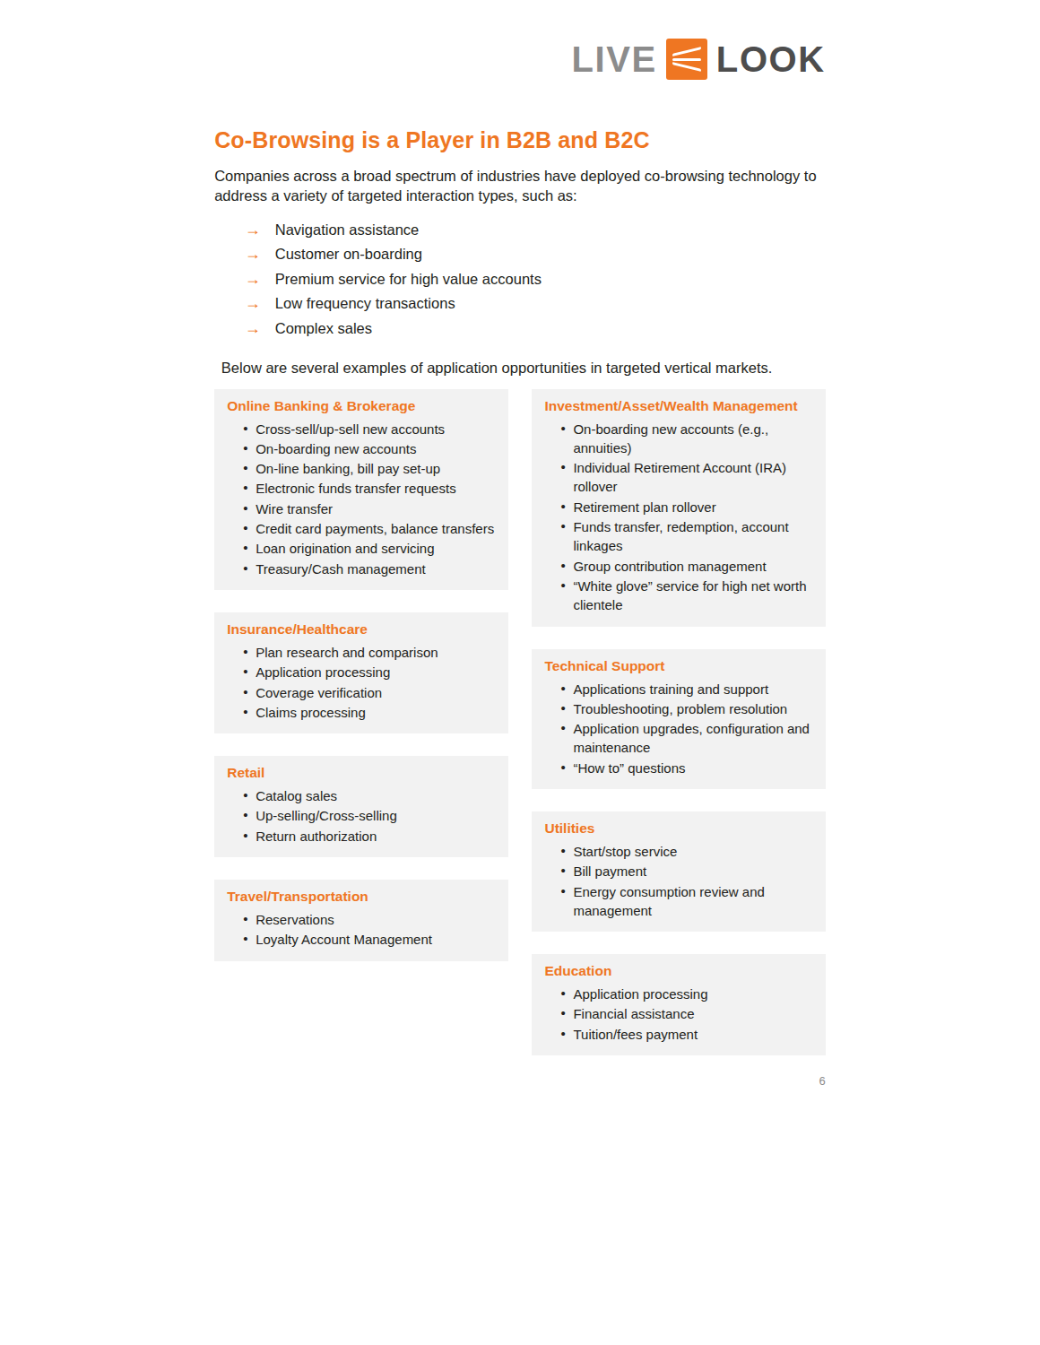LIVE LOOK
Co-Browsing is a Player in B2B and B2C
Companies across a broad spectrum of industries have deployed co-browsing technology to address a variety of targeted interaction types, such as:
Navigation assistance
Customer on-boarding
Premium service for high value accounts
Low frequency transactions
Complex sales
Below are several examples of application opportunities in targeted vertical markets.
Online Banking & Brokerage
Cross-sell/up-sell new accounts
On-boarding new accounts
On-line banking, bill pay set-up
Electronic funds transfer requests
Wire transfer
Credit card payments, balance transfers
Loan origination and servicing
Treasury/Cash management
Insurance/Healthcare
Plan research and comparison
Application processing
Coverage verification
Claims processing
Retail
Catalog sales
Up-selling/Cross-selling
Return authorization
Travel/Transportation
Reservations
Loyalty Account Management
Investment/Asset/Wealth Management
On-boarding new accounts (e.g., annuities)
Individual Retirement Account (IRA) rollover
Retirement plan rollover
Funds transfer, redemption, account linkages
Group contribution management
“White glove” service for high net worth clientele
Technical Support
Applications training and support
Troubleshooting, problem resolution
Application upgrades, configuration and maintenance
“How to” questions
Utilities
Start/stop service
Bill payment
Energy consumption review and management
Education
Application processing
Financial assistance
Tuition/fees payment
6